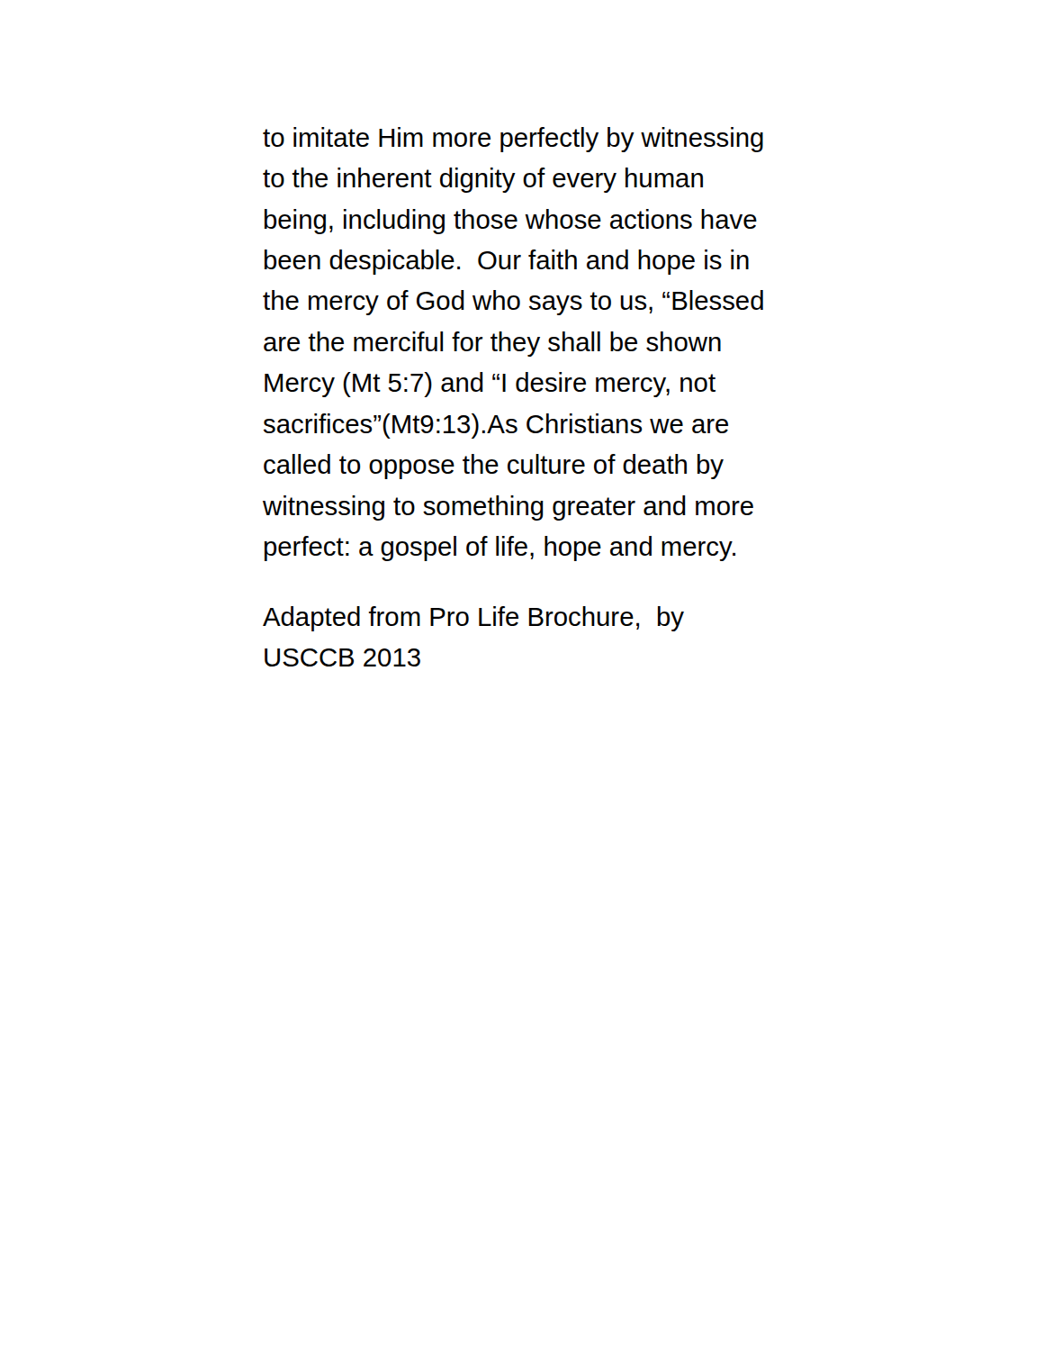to imitate Him more perfectly by witnessing to the inherent dignity of every human being, including those whose actions have been despicable. Our faith and hope is in the mercy of God who says to us, “Blessed are the merciful for they shall be shown Mercy (Mt 5:7) and “I desire mercy, not sacrifices”(Mt9:13).As Christians we are called to oppose the culture of death by witnessing to something greater and more perfect: a gospel of life, hope and mercy.
Adapted from Pro Life Brochure, by USCCB 2013